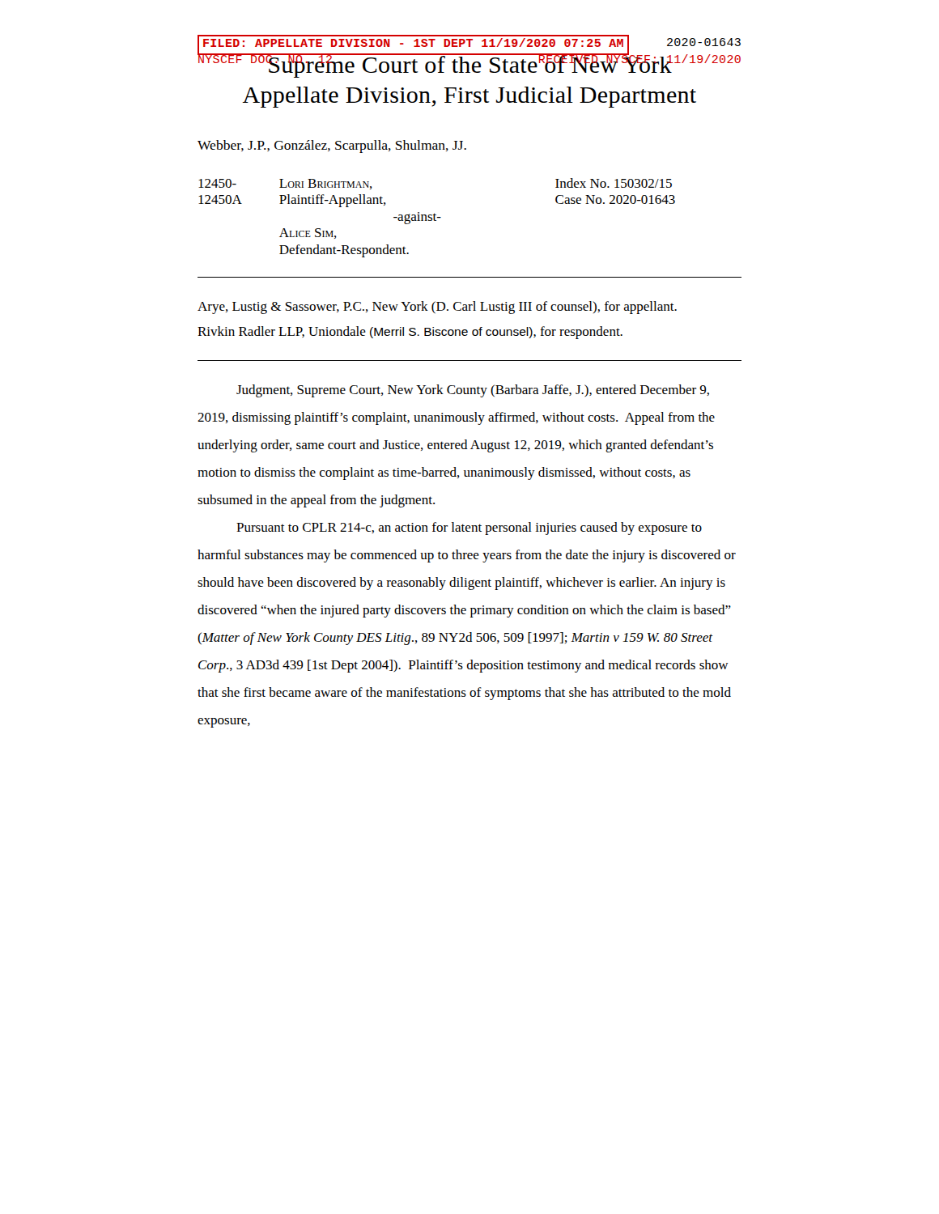FILED: APPELLATE DIVISION - 1ST DEPT 11/19/2020 07:25 AM
NYSCEF DOC. NO. 12
2020-01643
RECEIVED NYSCEF: 11/19/2020
Supreme Court of the State of New York
Appellate Division, First Judicial Department
Webber, J.P., González, Scarpulla, Shulman, JJ.
| 12450- | Lori Brightman , | Index No. 150302/15 |
| 12450A | Plaintiff-Appellant, | Case No. 2020-01643 |
| | -against- | |
| | Alice Sim , | |
| | Defendant-Respondent. | |
Arye, Lustig & Sassower, P.C., New York (D. Carl Lustig III of counsel), for appellant.
Rivkin Radler LLP, Uniondale (Merril S. Biscone of counsel), for respondent.
Judgment, Supreme Court, New York County (Barbara Jaffe, J.), entered December 9, 2019, dismissing plaintiff’s complaint, unanimously affirmed, without costs. Appeal from the underlying order, same court and Justice, entered August 12, 2019, which granted defendant’s motion to dismiss the complaint as time-barred, unanimously dismissed, without costs, as subsumed in the appeal from the judgment.
Pursuant to CPLR 214-c, an action for latent personal injuries caused by exposure to harmful substances may be commenced up to three years from the date the injury is discovered or should have been discovered by a reasonably diligent plaintiff, whichever is earlier. An injury is discovered “when the injured party discovers the primary condition on which the claim is based” (Matter of New York County DES Litig., 89 NY2d 506, 509 [1997]; Martin v 159 W. 80 Street Corp., 3 AD3d 439 [1st Dept 2004]). Plaintiff’s deposition testimony and medical records show that she first became aware of the manifestations of symptoms that she has attributed to the mold exposure,